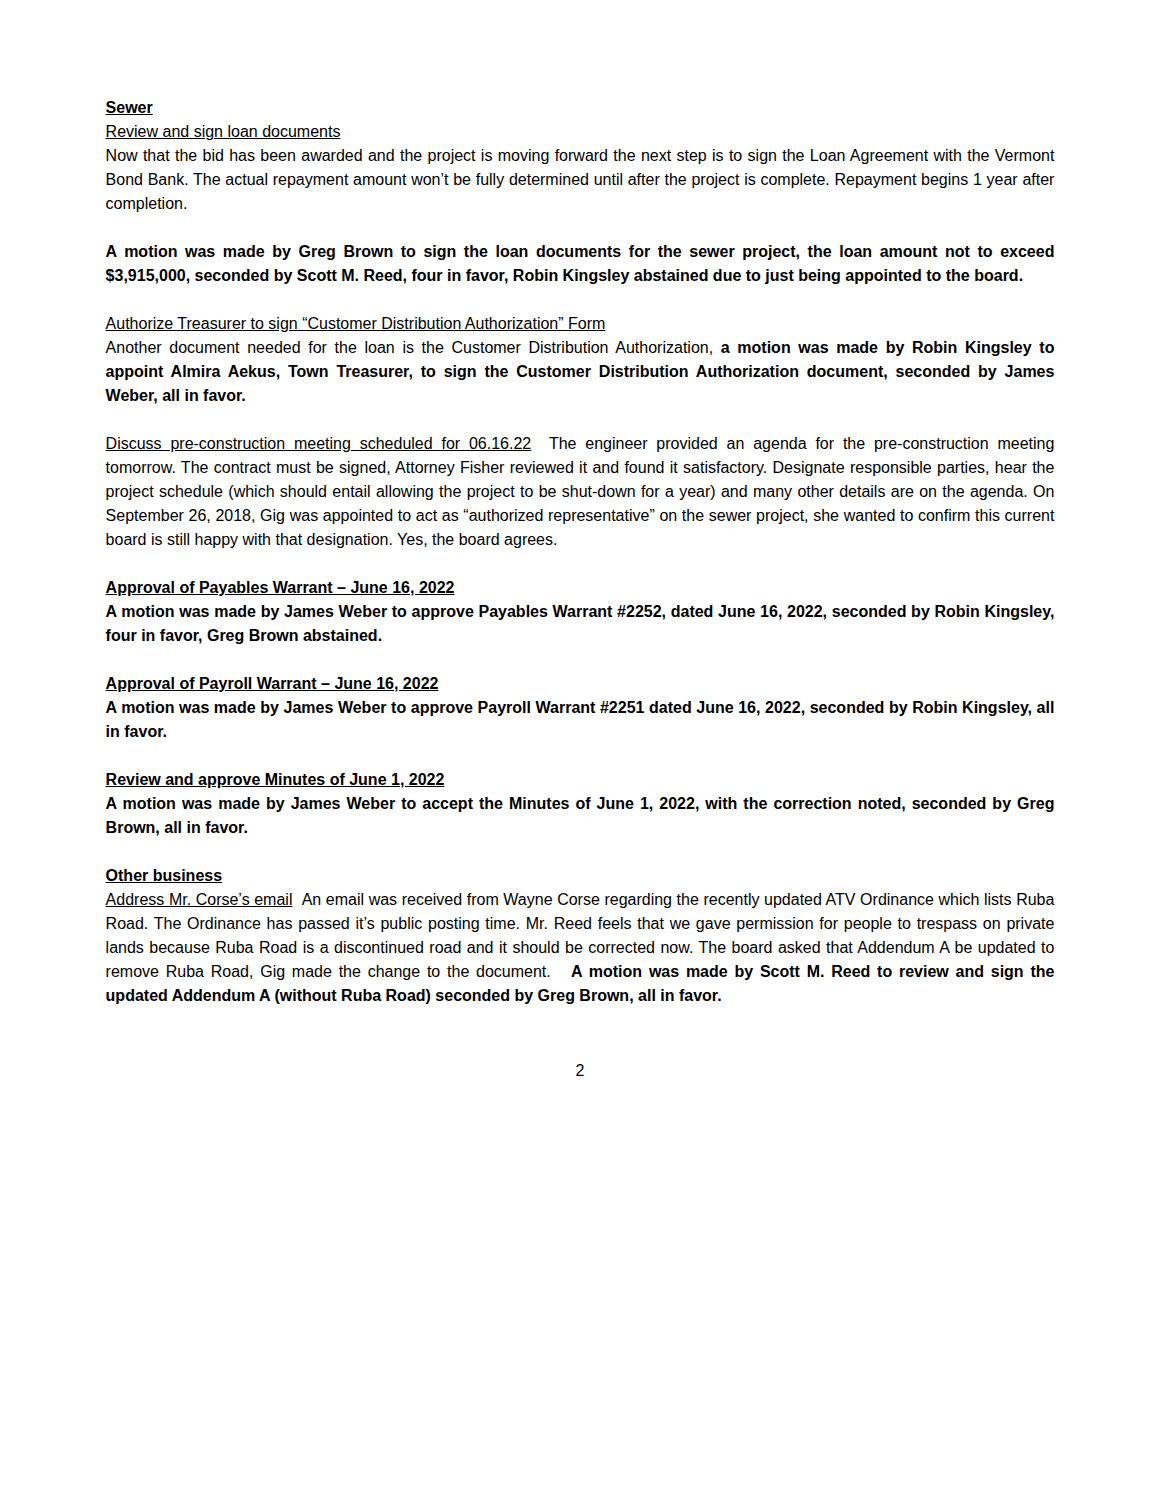Sewer
Review and sign loan documents
Now that the bid has been awarded and the project is moving forward the next step is to sign the Loan Agreement with the Vermont Bond Bank. The actual repayment amount won’t be fully determined until after the project is complete. Repayment begins 1 year after completion.
A motion was made by Greg Brown to sign the loan documents for the sewer project, the loan amount not to exceed $3,915,000, seconded by Scott M. Reed, four in favor, Robin Kingsley abstained due to just being appointed to the board.
Authorize Treasurer to sign “Customer Distribution Authorization” Form
Another document needed for the loan is the Customer Distribution Authorization, a motion was made by Robin Kingsley to appoint Almira Aekus, Town Treasurer, to sign the Customer Distribution Authorization document, seconded by James Weber, all in favor.
Discuss pre-construction meeting scheduled for 06.16.22 The engineer provided an agenda for the pre-construction meeting tomorrow. The contract must be signed, Attorney Fisher reviewed it and found it satisfactory. Designate responsible parties, hear the project schedule (which should entail allowing the project to be shut-down for a year) and many other details are on the agenda. On September 26, 2018, Gig was appointed to act as “authorized representative” on the sewer project, she wanted to confirm this current board is still happy with that designation. Yes, the board agrees.
Approval of Payables Warrant – June 16, 2022
A motion was made by James Weber to approve Payables Warrant #2252, dated June 16, 2022, seconded by Robin Kingsley, four in favor, Greg Brown abstained.
Approval of Payroll Warrant – June 16, 2022
A motion was made by James Weber to approve Payroll Warrant #2251 dated June 16, 2022, seconded by Robin Kingsley, all in favor.
Review and approve Minutes of June 1, 2022
A motion was made by James Weber to accept the Minutes of June 1, 2022, with the correction noted, seconded by Greg Brown, all in favor.
Other business
Address Mr. Corse’s email An email was received from Wayne Corse regarding the recently updated ATV Ordinance which lists Ruba Road. The Ordinance has passed it’s public posting time. Mr. Reed feels that we gave permission for people to trespass on private lands because Ruba Road is a discontinued road and it should be corrected now. The board asked that Addendum A be updated to remove Ruba Road, Gig made the change to the document. A motion was made by Scott M. Reed to review and sign the updated Addendum A (without Ruba Road) seconded by Greg Brown, all in favor.
2